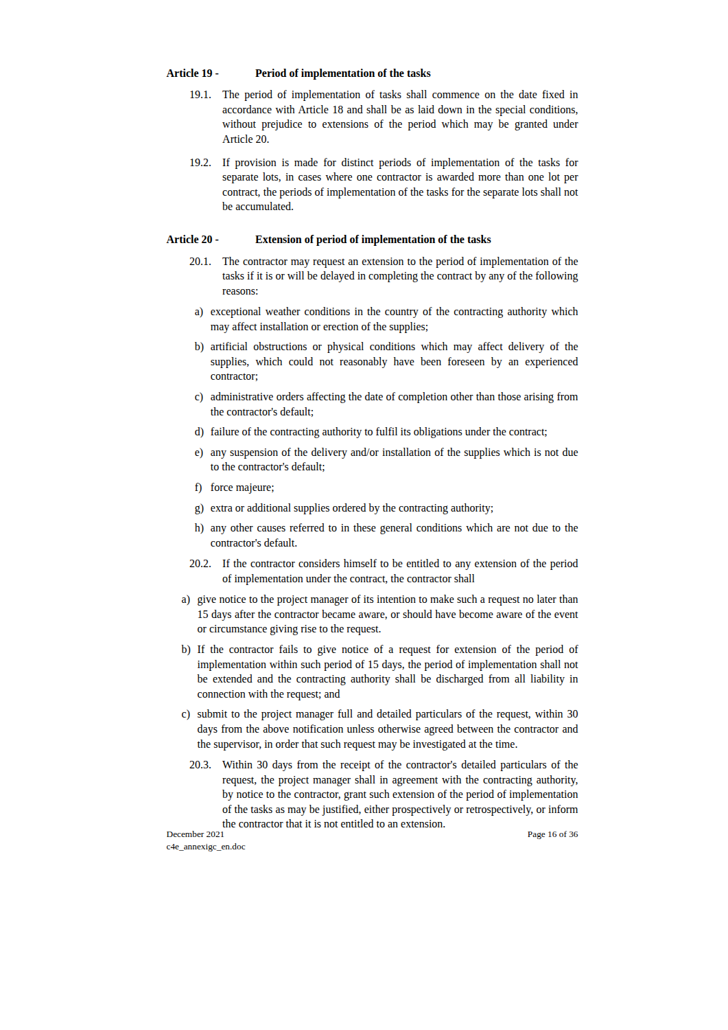Article 19 -Period of implementation of the tasks
19.1.
The period of implementation of tasks shall commence on the date fixed in accordance with Article 18 and shall be as laid down in the special conditions, without prejudice to extensions of the period which may be granted under Article 20.
19.2.
If provision is made for distinct periods of implementation of the tasks for separate lots, in cases where one contractor is awarded more than one lot per contract, the periods of implementation of the tasks for the separate lots shall not be accumulated.
Article 20 -Extension of period of implementation of the tasks
20.1.
The contractor may request an extension to the period of implementation of the tasks if it is or will be delayed in completing the contract by any of the following reasons:
a) exceptional weather conditions in the country of the contracting authority which may affect installation or erection of the supplies;
b) artificial obstructions or physical conditions which may affect delivery of the supplies, which could not reasonably have been foreseen by an experienced contractor;
c) administrative orders affecting the date of completion other than those arising from the contractor's default;
d) failure of the contracting authority to fulfil its obligations under the contract;
e) any suspension of the delivery and/or installation of the supplies which is not due to the contractor's default;
f) force majeure;
g) extra or additional supplies ordered by the contracting authority;
h) any other causes referred to in these general conditions which are not due to the contractor's default.
20.2.
If the contractor considers himself to be entitled to any extension of the period of implementation under the contract, the contractor shall
a) give notice to the project manager of its intention to make such a request no later than 15 days after the contractor became aware, or should have become aware of the event or circumstance giving rise to the request.
b) If the contractor fails to give notice of a request for extension of the period of implementation within such period of 15 days, the period of implementation shall not be extended and the contracting authority shall be discharged from all liability in connection with the request; and
c) submit to the project manager full and detailed particulars of the request, within 30 days from the above notification unless otherwise agreed between the contractor and the supervisor, in order that such request may be investigated at the time.
20.3.
Within 30 days from the receipt of the contractor's detailed particulars of the request, the project manager shall in agreement with the contracting authority, by notice to the contractor, grant such extension of the period of implementation of the tasks as may be justified, either prospectively or retrospectively, or inform the contractor that it is not entitled to an extension.
December 2021 c4e_annexigc_en.doc
Page 16 of 36